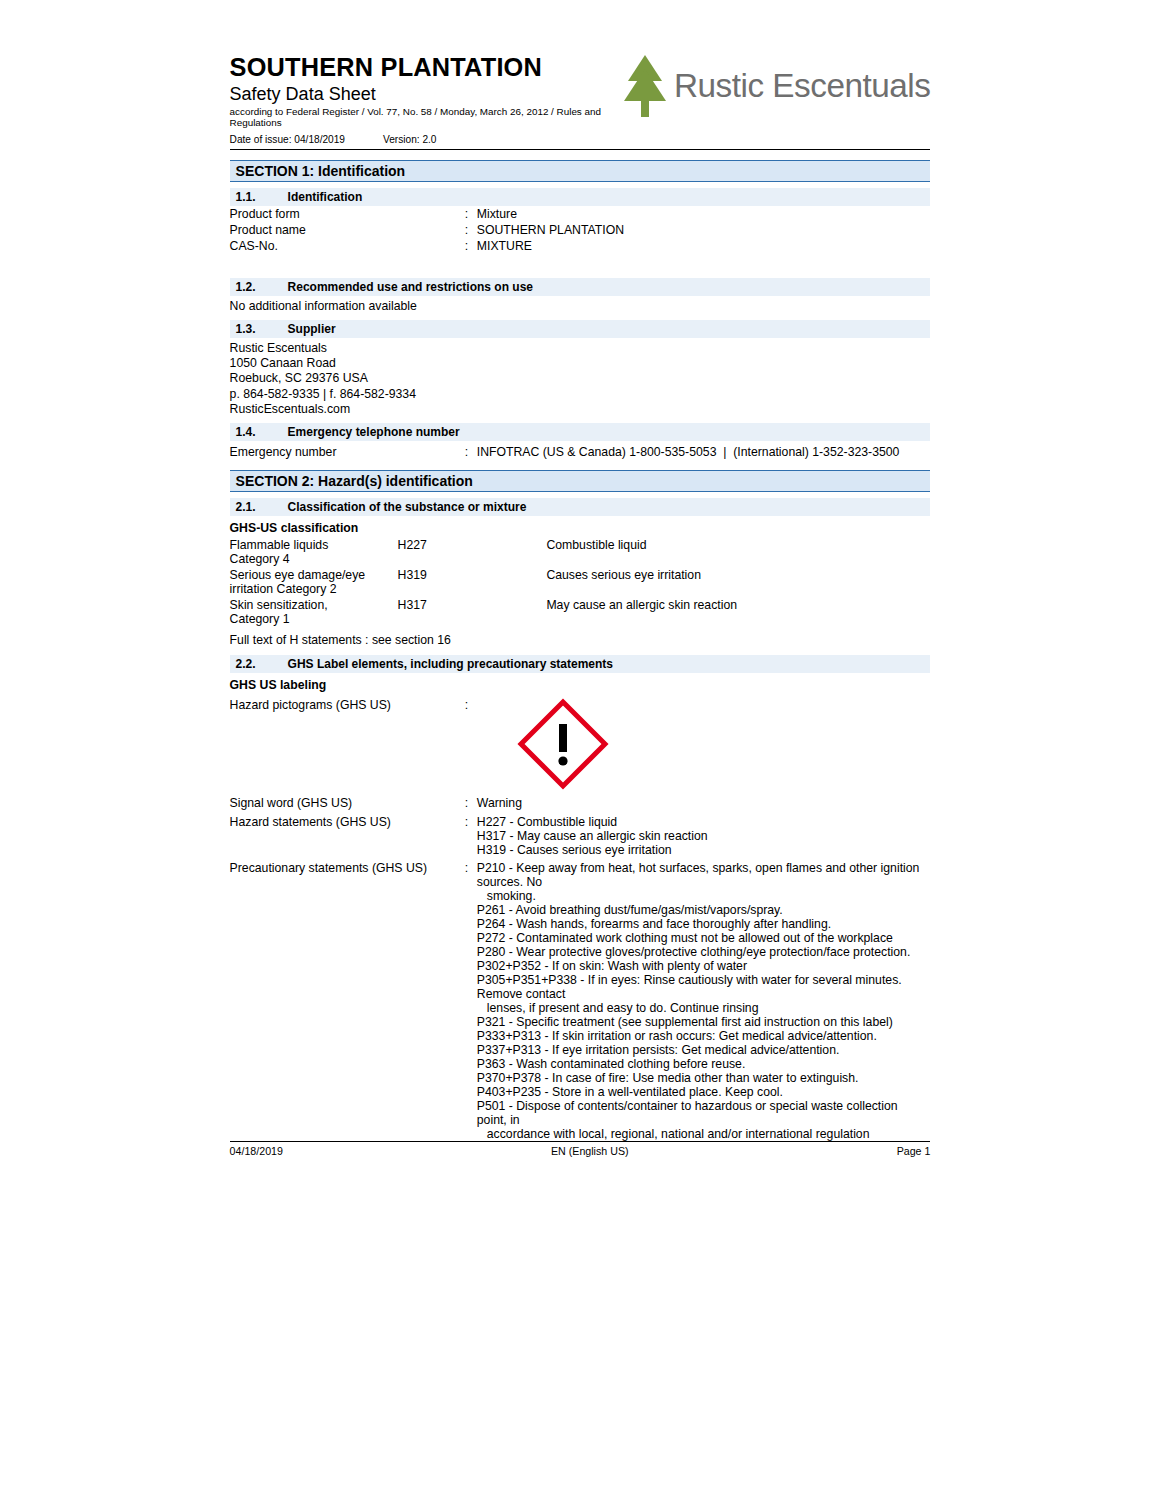SOUTHERN PLANTATION
Safety Data Sheet
according to Federal Register / Vol. 77, No. 58 / Monday, March 26, 2012 / Rules and Regulations
Date of issue: 04/18/2019Version: 2.0
Rustic Escentuals
SECTION 1: Identification
1.1. Identification
Product form: Mixture
Product name: SOUTHERN PLANTATION
CAS-No.: MIXTURE
1.2. Recommended use and restrictions on use
No additional information available
1.3. Supplier
Rustic Escentuals
1050 Canaan Road
Roebuck, SC 29376 USA
p. 864-582-9335 | f. 864-582-9334
RusticEscentuals.com
1.4. Emergency telephone number
Emergency number: INFOTRAC (US & Canada) 1-800-535-5053 | (International) 1-352-323-3500
SECTION 2: Hazard(s) identification
2.1. Classification of the substance or mixture
GHS-US classification
| Flammable liquids Category 4 | H227 | Combustible liquid |
| Serious eye damage/eye irritation Category 2 | H319 | Causes serious eye irritation |
| Skin sensitization, Category 1 | H317 | May cause an allergic skin reaction |
Full text of H statements : see section 16
2.2. GHS Label elements, including precautionary statements
GHS US labeling
Hazard pictograms (GHS US):
Signal word (GHS US): Warning
Hazard statements (GHS US):
H227 - Combustible liquid
H317 - May cause an allergic skin reaction
H319 - Causes serious eye irritation
Precautionary statements (GHS US):
P210 - Keep away from heat, hot surfaces, sparks, open flames and other ignition sources. No
smoking.
P261 - Avoid breathing dust/fume/gas/mist/vapors/spray.
P264 - Wash hands, forearms and face thoroughly after handling.
P272 - Contaminated work clothing must not be allowed out of the workplace
P280 - Wear protective gloves/protective clothing/eye protection/face protection.
P302+P352 - If on skin: Wash with plenty of water
P305+P351+P338 - If in eyes: Rinse cautiously with water for several minutes. Remove contact
lenses, if present and easy to do. Continue rinsing
P321 - Specific treatment (see supplemental first aid instruction on this label)
P333+P313 - If skin irritation or rash occurs: Get medical advice/attention.
P337+P313 - If eye irritation persists: Get medical advice/attention.
P363 - Wash contaminated clothing before reuse.
P370+P378 - In case of fire: Use media other than water to extinguish.
P403+P235 - Store in a well-ventilated place. Keep cool.
P501 - Dispose of contents/container to hazardous or special waste collection point, in
accordance with local, regional, national and/or international regulation
04/18/2019
EN (English US)
Page 1